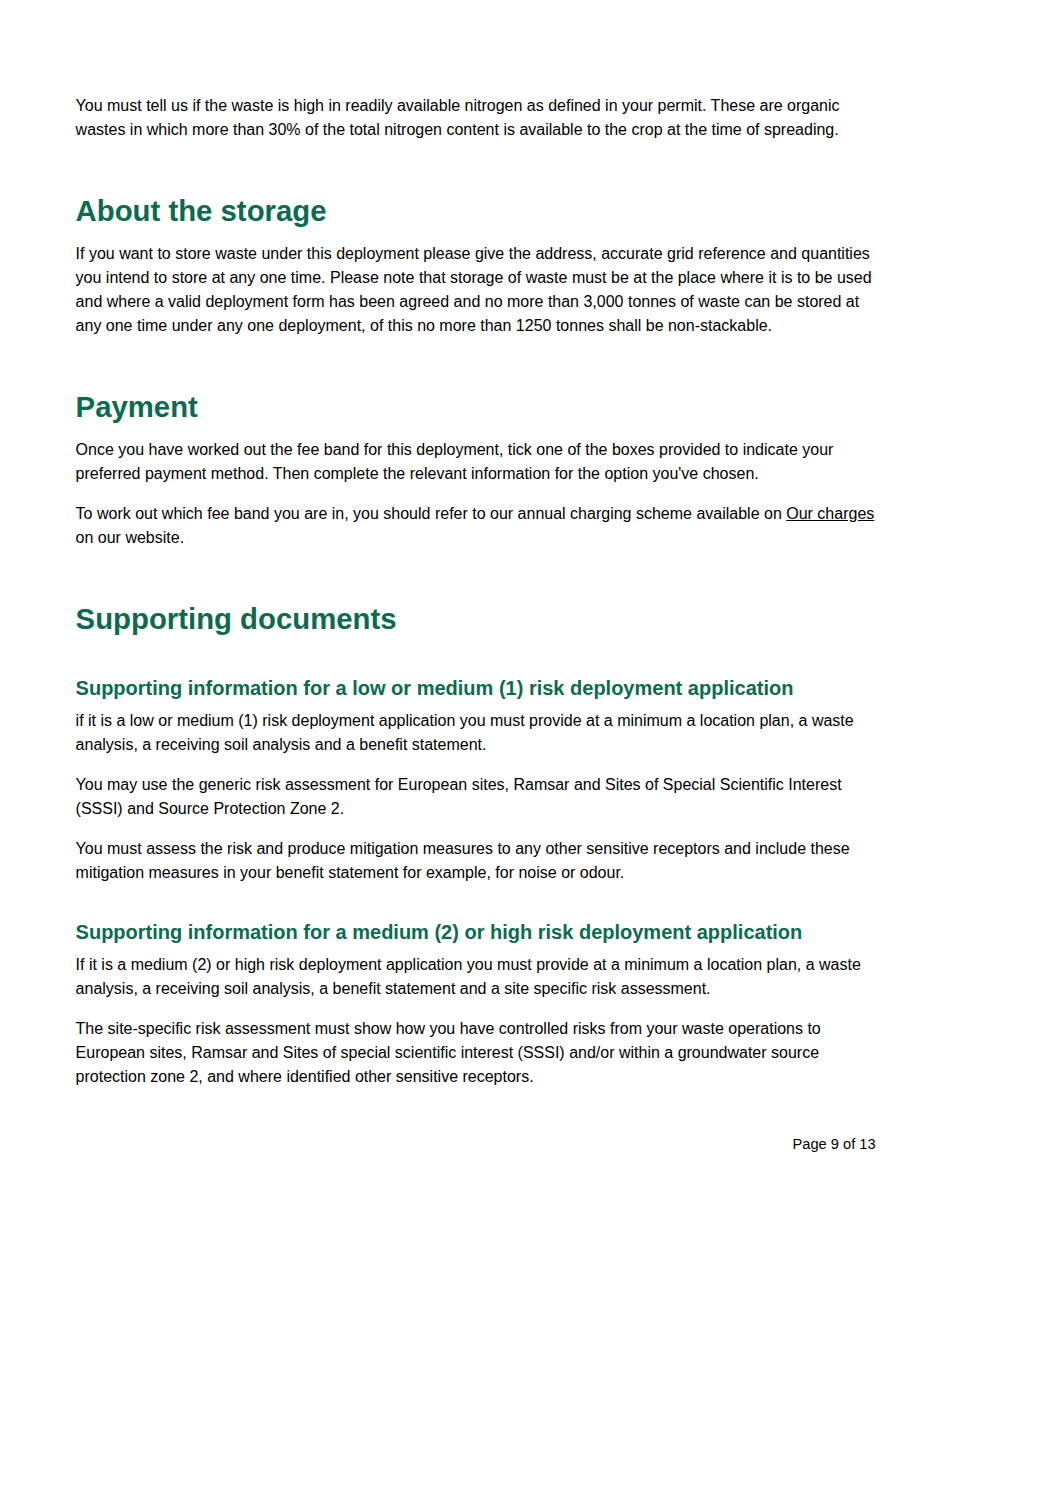You must tell us if the waste is high in readily available nitrogen as defined in your permit. These are organic wastes in which more than 30% of the total nitrogen content is available to the crop at the time of spreading.
About the storage
If you want to store waste under this deployment please give the address, accurate grid reference and quantities you intend to store at any one time. Please note that storage of waste must be at the place where it is to be used and where a valid deployment form has been agreed and no more than 3,000 tonnes of waste can be stored at any one time under any one deployment, of this no more than 1250 tonnes shall be non-stackable.
Payment
Once you have worked out the fee band for this deployment, tick one of the boxes provided to indicate your preferred payment method. Then complete the relevant information for the option you've chosen.
To work out which fee band you are in, you should refer to our annual charging scheme available on Our charges on our website.
Supporting documents
Supporting information for a low or medium (1) risk deployment application
if it is a low or medium (1) risk deployment application you must provide at a minimum a location plan, a waste analysis, a receiving soil analysis and a benefit statement.
You may use the generic risk assessment for European sites, Ramsar and Sites of Special Scientific Interest (SSSI) and Source Protection Zone 2.
You must assess the risk and produce mitigation measures to any other sensitive receptors and include these mitigation measures in your benefit statement for example, for noise or odour.
Supporting information for a medium (2) or high risk deployment application
If it is a medium (2) or high risk deployment application you must provide at a minimum a location plan, a waste analysis, a receiving soil analysis, a benefit statement and a site specific risk assessment.
The site-specific risk assessment must show how you have controlled risks from your waste operations to European sites, Ramsar and Sites of special scientific interest (SSSI) and/or within a groundwater source protection zone 2, and where identified other sensitive receptors.
Page 9 of 13